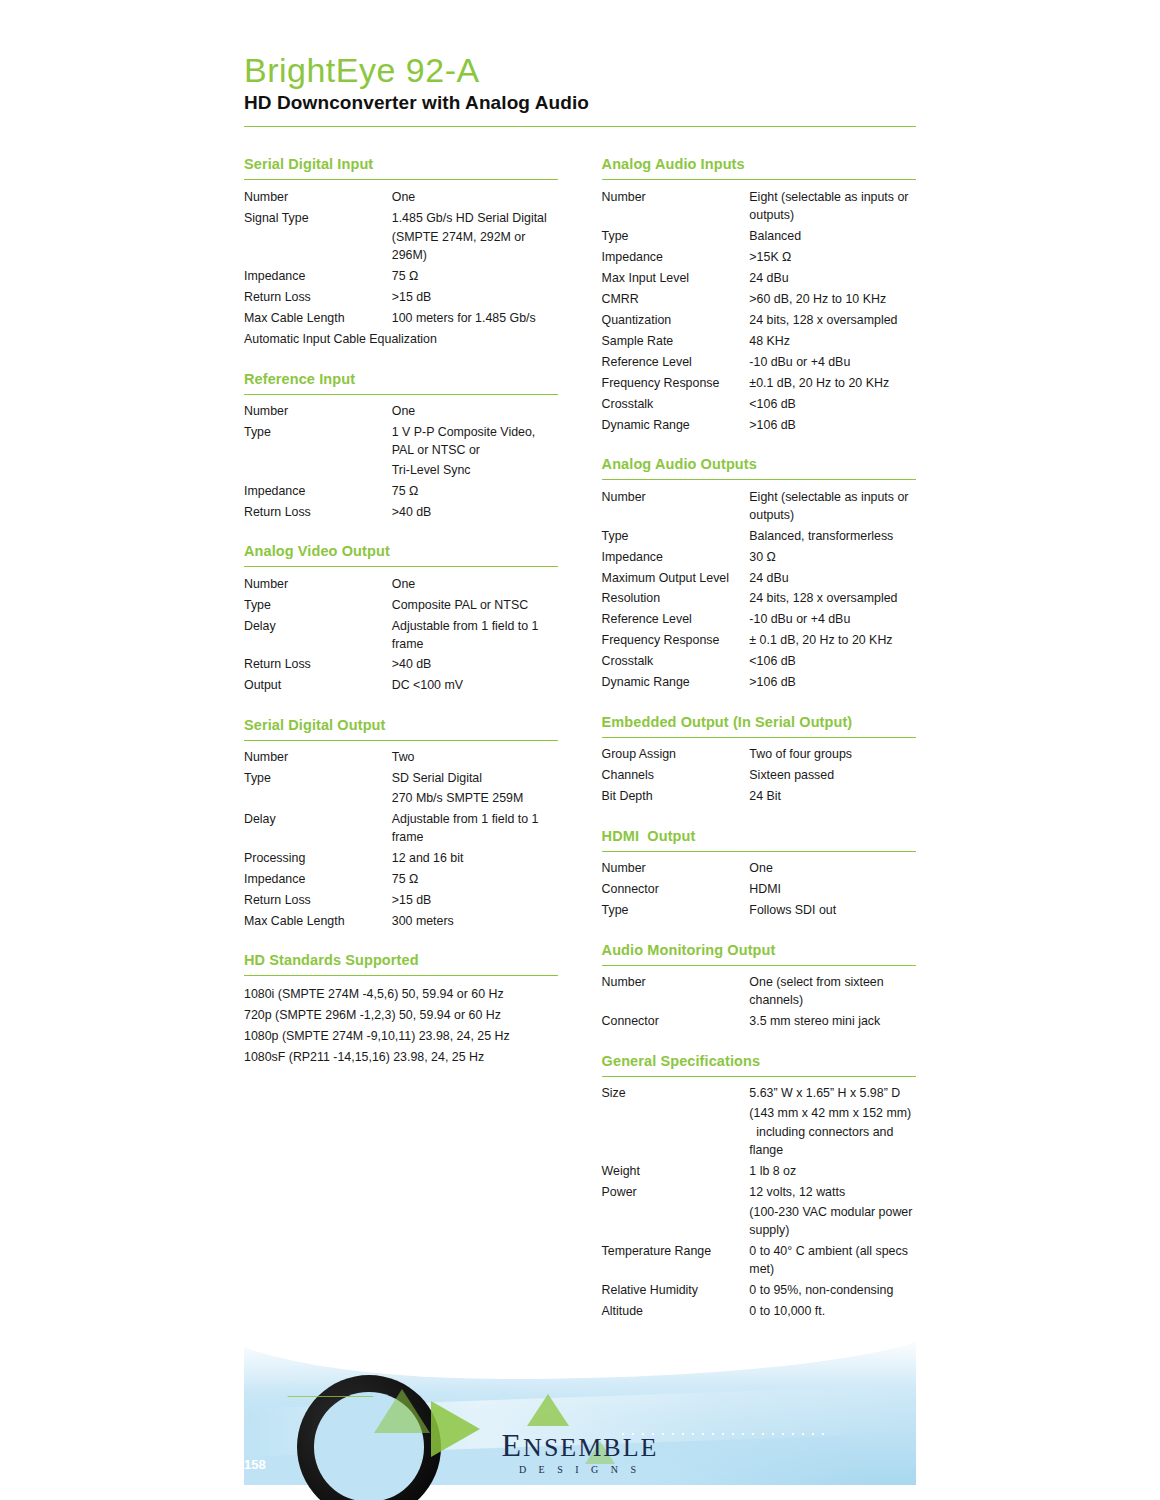BrightEye 92-A
HD Downconverter with Analog Audio
Serial Digital Input
| Number | One |
| Signal Type | 1.485 Gb/s HD Serial Digital |
| | (SMPTE 274M, 292M or 296M) |
| Impedance | 75 Ω |
| Return Loss | >15 dB |
| Max Cable Length | 100 meters for 1.485 Gb/s |
| Automatic Input Cable Equalization |
Reference Input
| Number | One |
| Type | 1 V P-P Composite Video, PAL or NTSC or |
| | Tri-Level Sync |
| Impedance | 75 Ω |
| Return Loss | >40 dB |
Analog Video Output
| Number | One |
| Type | Composite PAL or NTSC |
| Delay | Adjustable from 1 field to 1 frame |
| Return Loss | >40 dB |
| Output | DC <100 mV |
Serial Digital Output
| Number | Two |
| Type | SD Serial Digital |
| | 270 Mb/s SMPTE 259M |
| Delay | Adjustable from 1 field to 1 frame |
| Processing | 12 and 16 bit |
| Impedance | 75 Ω |
| Return Loss | >15 dB |
| Max Cable Length | 300 meters |
HD Standards Supported
1080i (SMPTE 274M -4,5,6) 50, 59.94 or 60 Hz
720p (SMPTE 296M -1,2,3) 50, 59.94 or 60 Hz
1080p (SMPTE 274M -9,10,11) 23.98, 24, 25 Hz
1080sF (RP211 -14,15,16) 23.98, 24, 25 Hz
Analog Audio Inputs
| Number | Eight (selectable as inputs or outputs) |
| Type | Balanced |
| Impedance | >15K Ω |
| Max Input Level | 24 dBu |
| CMRR | >60 dB, 20 Hz to 10 KHz |
| Quantization | 24 bits, 128 x oversampled |
| Sample Rate | 48 KHz |
| Reference Level | -10 dBu or +4 dBu |
| Frequency Response | ±0.1 dB, 20 Hz to 20 KHz |
| Crosstalk | <106 dB |
| Dynamic Range | >106 dB |
Analog Audio Outputs
| Number | Eight (selectable as inputs or outputs) |
| Type | Balanced, transformerless |
| Impedance | 30 Ω |
| Maximum Output Level | 24 dBu |
| Resolution | 24 bits, 128 x oversampled |
| Reference Level | -10 dBu or +4 dBu |
| Frequency Response | ± 0.1 dB, 20 Hz to 20 KHz |
| Crosstalk | <106 dB |
| Dynamic Range | >106 dB |
Embedded Output (In Serial Output)
| Group Assign | Two of four groups |
| Channels | Sixteen passed |
| Bit Depth | 24 Bit |
HDMI Output
| Number | One |
| Connector | HDMI |
| Type | Follows SDI out |
Audio Monitoring Output
| Number | One (select from sixteen channels) |
| Connector | 3.5 mm stereo mini jack |
General Specifications
| Size | 5.63” W x 1.65” H x 5.98” D |
| | (143 mm x 42 mm x 152 mm) |
| | including connectors and flange |
| Weight | 1 lb 8 oz |
| Power | 12 volts, 12 watts |
| | (100-230 VAC modular power supply) |
| Temperature Range | 0 to 40° C ambient (all specs met) |
| Relative Humidity | 0 to 95%, non-condensing |
| Altitude | 0 to 10,000 ft. |
158
ENSEMBLE
D E S I G N S